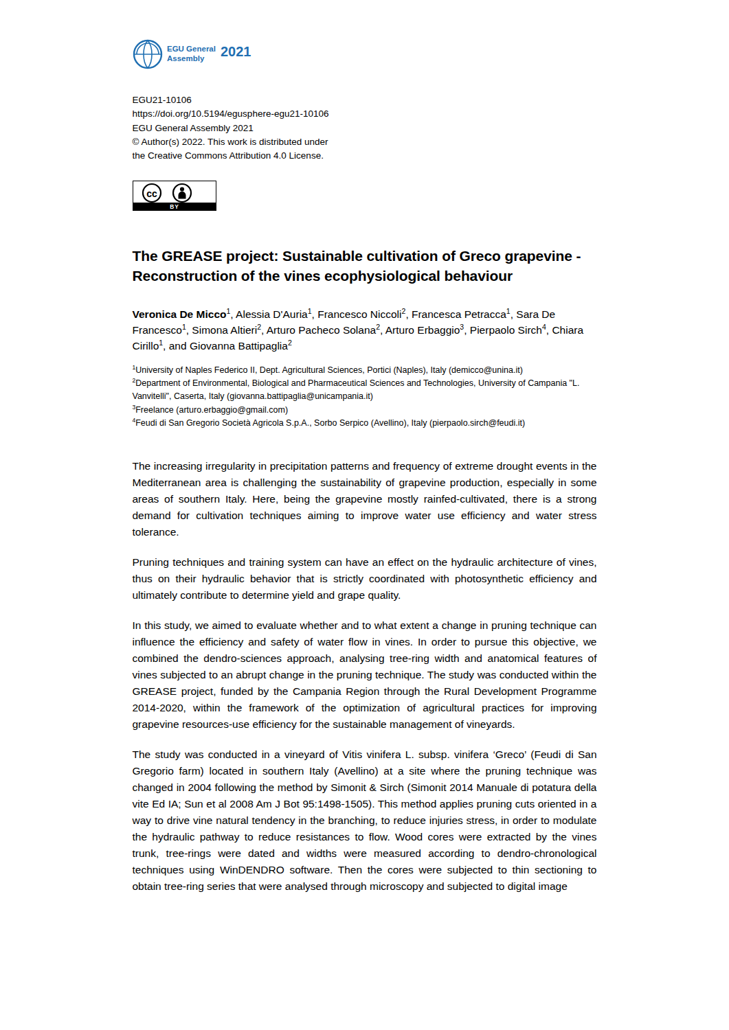EGU General Assembly 2021
EGU21-10106
https://doi.org/10.5194/egusphere-egu21-10106
EGU General Assembly 2021
© Author(s) 2022. This work is distributed under
the Creative Commons Attribution 4.0 License.
cc BY
The GREASE project: Sustainable cultivation of Greco grapevine - Reconstruction of the vines ecophysiological behaviour
Veronica De Micco1, Alessia D'Auria1, Francesco Niccoli2, Francesca Petracca1, Sara De Francesco1, Simona Altieri2, Arturo Pacheco Solana2, Arturo Erbaggio3, Pierpaolo Sirch4, Chiara Cirillo1, and Giovanna Battipaglia2
1University of Naples Federico II, Dept. Agricultural Sciences, Portici (Naples), Italy (demicco@unina.it)
2Department of Environmental, Biological and Pharmaceutical Sciences and Technologies, University of Campania "L. Vanvitelli", Caserta, Italy (giovanna.battipaglia@unicampania.it)
3Freelance (arturo.erbaggio@gmail.com)
4Feudi di San Gregorio Società Agricola S.p.A., Sorbo Serpico (Avellino), Italy (pierpaolo.sirch@feudi.it)
The increasing irregularity in precipitation patterns and frequency of extreme drought events in the Mediterranean area is challenging the sustainability of grapevine production, especially in some areas of southern Italy. Here, being the grapevine mostly rainfed-cultivated, there is a strong demand for cultivation techniques aiming to improve water use efficiency and water stress tolerance.
Pruning techniques and training system can have an effect on the hydraulic architecture of vines, thus on their hydraulic behavior that is strictly coordinated with photosynthetic efficiency and ultimately contribute to determine yield and grape quality.
In this study, we aimed to evaluate whether and to what extent a change in pruning technique can influence the efficiency and safety of water flow in vines. In order to pursue this objective, we combined the dendro-sciences approach, analysing tree-ring width and anatomical features of vines subjected to an abrupt change in the pruning technique. The study was conducted within the GREASE project, funded by the Campania Region through the Rural Development Programme 2014-2020, within the framework of the optimization of agricultural practices for improving grapevine resources-use efficiency for the sustainable management of vineyards.
The study was conducted in a vineyard of Vitis vinifera L. subsp. vinifera ‘Greco’ (Feudi di San Gregorio farm) located in southern Italy (Avellino) at a site where the pruning technique was changed in 2004 following the method by Simonit & Sirch (Simonit 2014 Manuale di potatura della vite Ed IA; Sun et al 2008 Am J Bot 95:1498-1505). This method applies pruning cuts oriented in a way to drive vine natural tendency in the branching, to reduce injuries stress, in order to modulate the hydraulic pathway to reduce resistances to flow. Wood cores were extracted by the vines trunk, tree-rings were dated and widths were measured according to dendro-chronological techniques using WinDENDRO software. Then the cores were subjected to thin sectioning to obtain tree-ring series that were analysed through microscopy and subjected to digital image